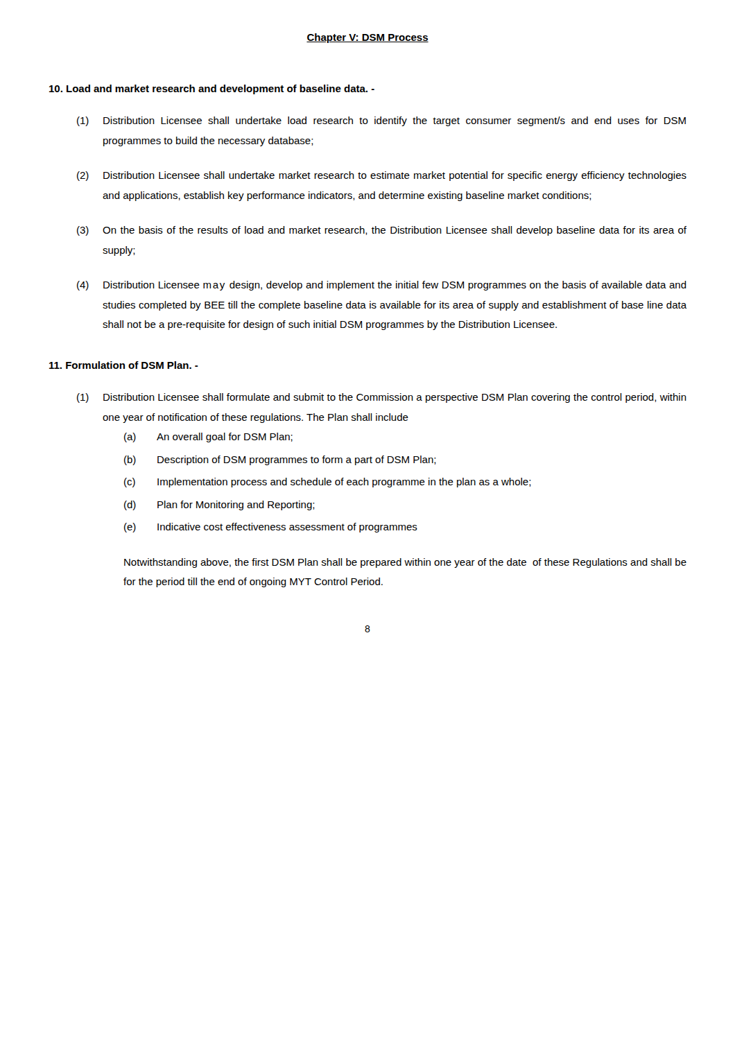Chapter V: DSM Process
10. Load and market research and development of baseline data. -
(1) Distribution Licensee shall undertake load research to identify the target consumer segment/s and end uses for DSM programmes to build the necessary database;
(2) Distribution Licensee shall undertake market research to estimate market potential for specific energy efficiency technologies and applications, establish key performance indicators, and determine existing baseline market conditions;
(3) On the basis of the results of load and market research, the Distribution Licensee shall develop baseline data for its area of supply;
(4) Distribution Licensee may design, develop and implement the initial few DSM programmes on the basis of available data and studies completed by BEE till the complete baseline data is available for its area of supply and establishment of base line data shall not be a pre-requisite for design of such initial DSM programmes by the Distribution Licensee.
11. Formulation of DSM Plan. -
(1) Distribution Licensee shall formulate and submit to the Commission a perspective DSM Plan covering the control period, within one year of notification of these regulations. The Plan shall include
(a) An overall goal for DSM Plan;
(b) Description of DSM programmes to form a part of DSM Plan;
(c) Implementation process and schedule of each programme in the plan as a whole;
(d) Plan for Monitoring and Reporting;
(e) Indicative cost effectiveness assessment of programmes
Notwithstanding above, the first DSM Plan shall be prepared within one year of the date of these Regulations and shall be for the period till the end of ongoing MYT Control Period.
8